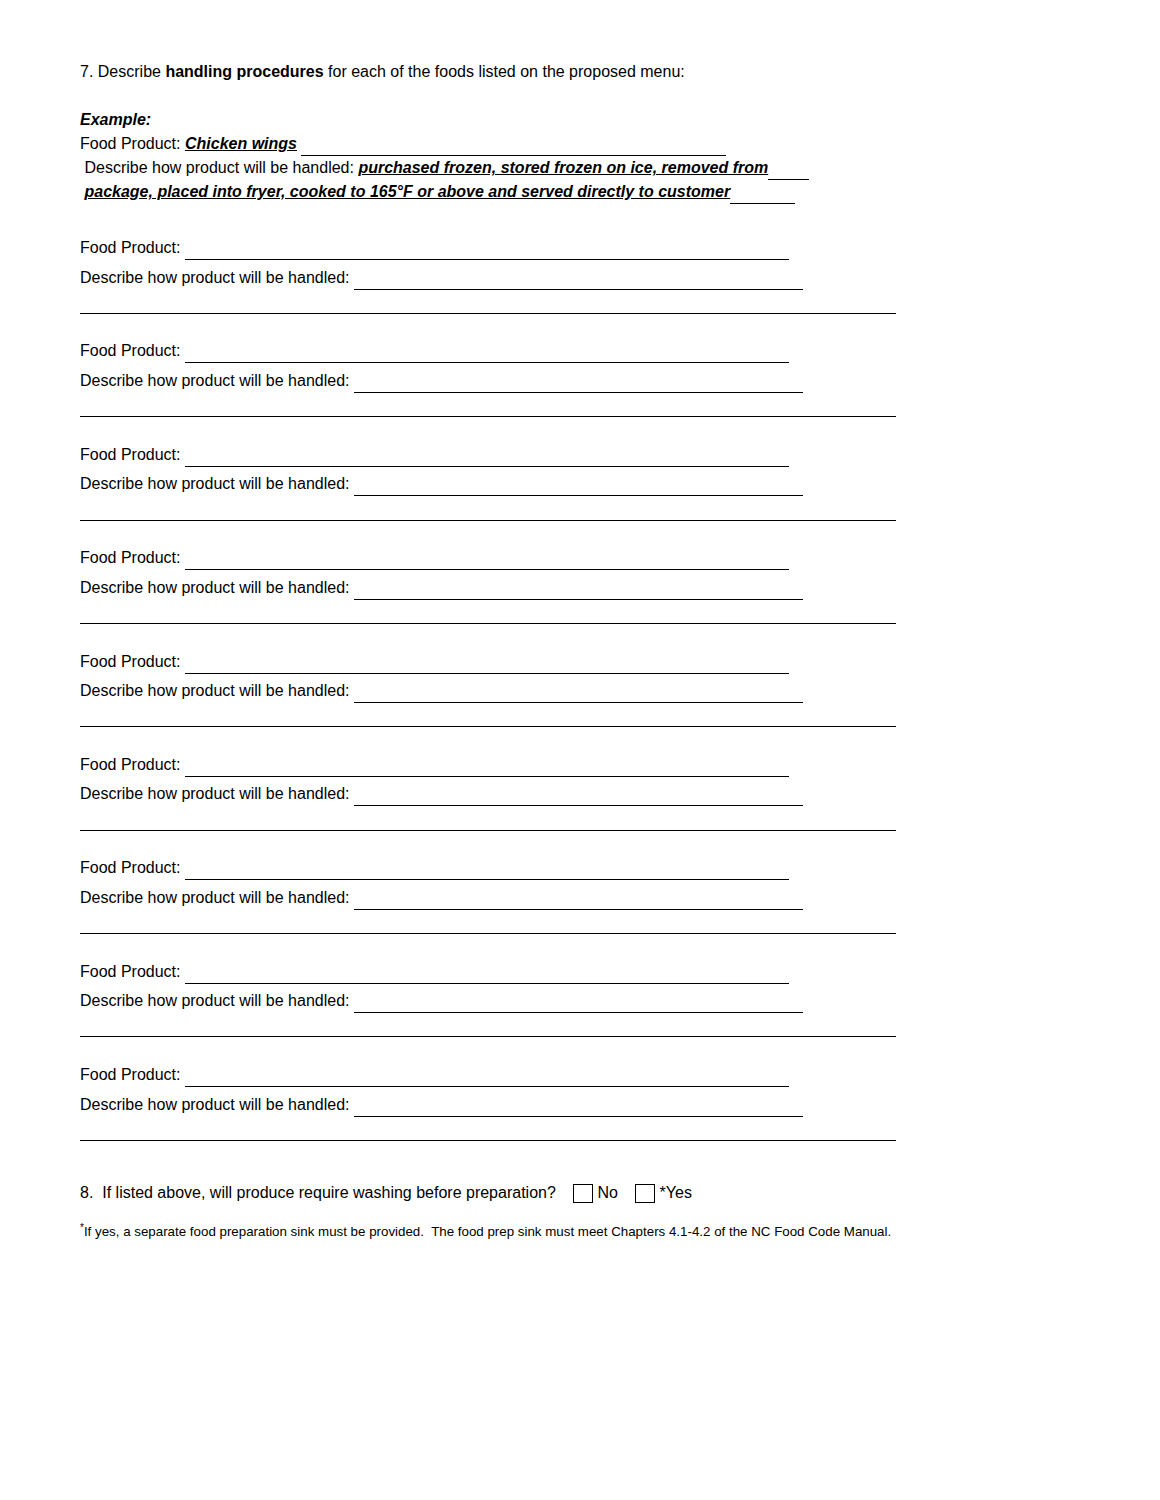7. Describe handling procedures for each of the foods listed on the proposed menu:
Example:
Food Product: Chicken wings
Describe how product will be handled: purchased frozen, stored frozen on ice, removed from
package, placed into fryer, cooked to 165°F or above and served directly to customer
Food Product:
Describe how product will be handled:
Food Product:
Describe how product will be handled:
Food Product:
Describe how product will be handled:
Food Product:
Describe how product will be handled:
Food Product:
Describe how product will be handled:
Food Product:
Describe how product will be handled:
Food Product:
Describe how product will be handled:
Food Product:
Describe how product will be handled:
Food Product:
Describe how product will be handled:
8. If listed above, will produce require washing before preparation? No *Yes
*If yes, a separate food preparation sink must be provided. The food prep sink must meet Chapters 4.1-4.2 of the NC Food Code Manual.